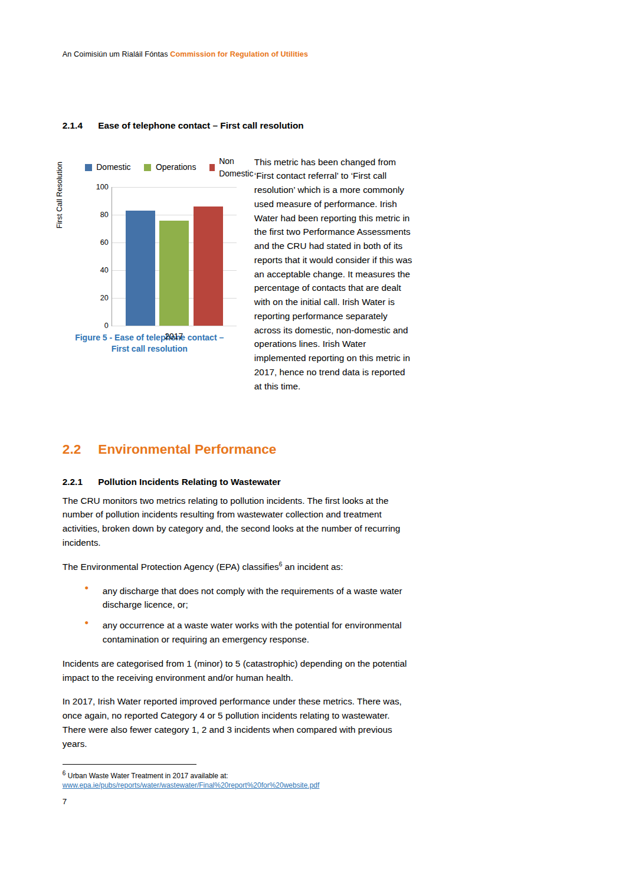An Coimisiún um Rialáil Fóntas Commission for Regulation of Utilities
2.1.4 Ease of telephone contact – First call resolution
Domestic Operations Non Domestic
First Call Resolution
100
80
60
40
20
0
2017
Figure 5 - Ease of telephone contact –
First call resolution
This metric has been changed from ‘First contact referral’ to ‘First call resolution’ which is a more commonly used measure of performance. Irish Water had been reporting this metric in the first two Performance Assessments and the CRU had stated in both of its reports that it would consider if this was an acceptable change. It measures the percentage of contacts that are dealt with on the initial call. Irish Water is reporting performance separately across its domestic, non-domestic and operations lines. Irish Water implemented reporting on this metric in 2017, hence no trend data is reported at this time.
2.2 Environmental Performance
2.2.1 Pollution Incidents Relating to Wastewater
The CRU monitors two metrics relating to pollution incidents. The first looks at the number of pollution incidents resulting from wastewater collection and treatment activities, broken down by category and, the second looks at the number of recurring incidents.
The Environmental Protection Agency (EPA) classifies6 an incident as:
any discharge that does not comply with the requirements of a waste water discharge licence, or;
any occurrence at a waste water works with the potential for environmental contamination or requiring an emergency response.
Incidents are categorised from 1 (minor) to 5 (catastrophic) depending on the potential impact to the receiving environment and/or human health.
In 2017, Irish Water reported improved performance under these metrics. There was, once again, no reported Category 4 or 5 pollution incidents relating to wastewater. There were also fewer category 1, 2 and 3 incidents when compared with previous years.
6 Urban Waste Water Treatment in 2017 available at:
www.epa.ie/pubs/reports/water/wastewater/Final%20report%20for%20website.pdf
7